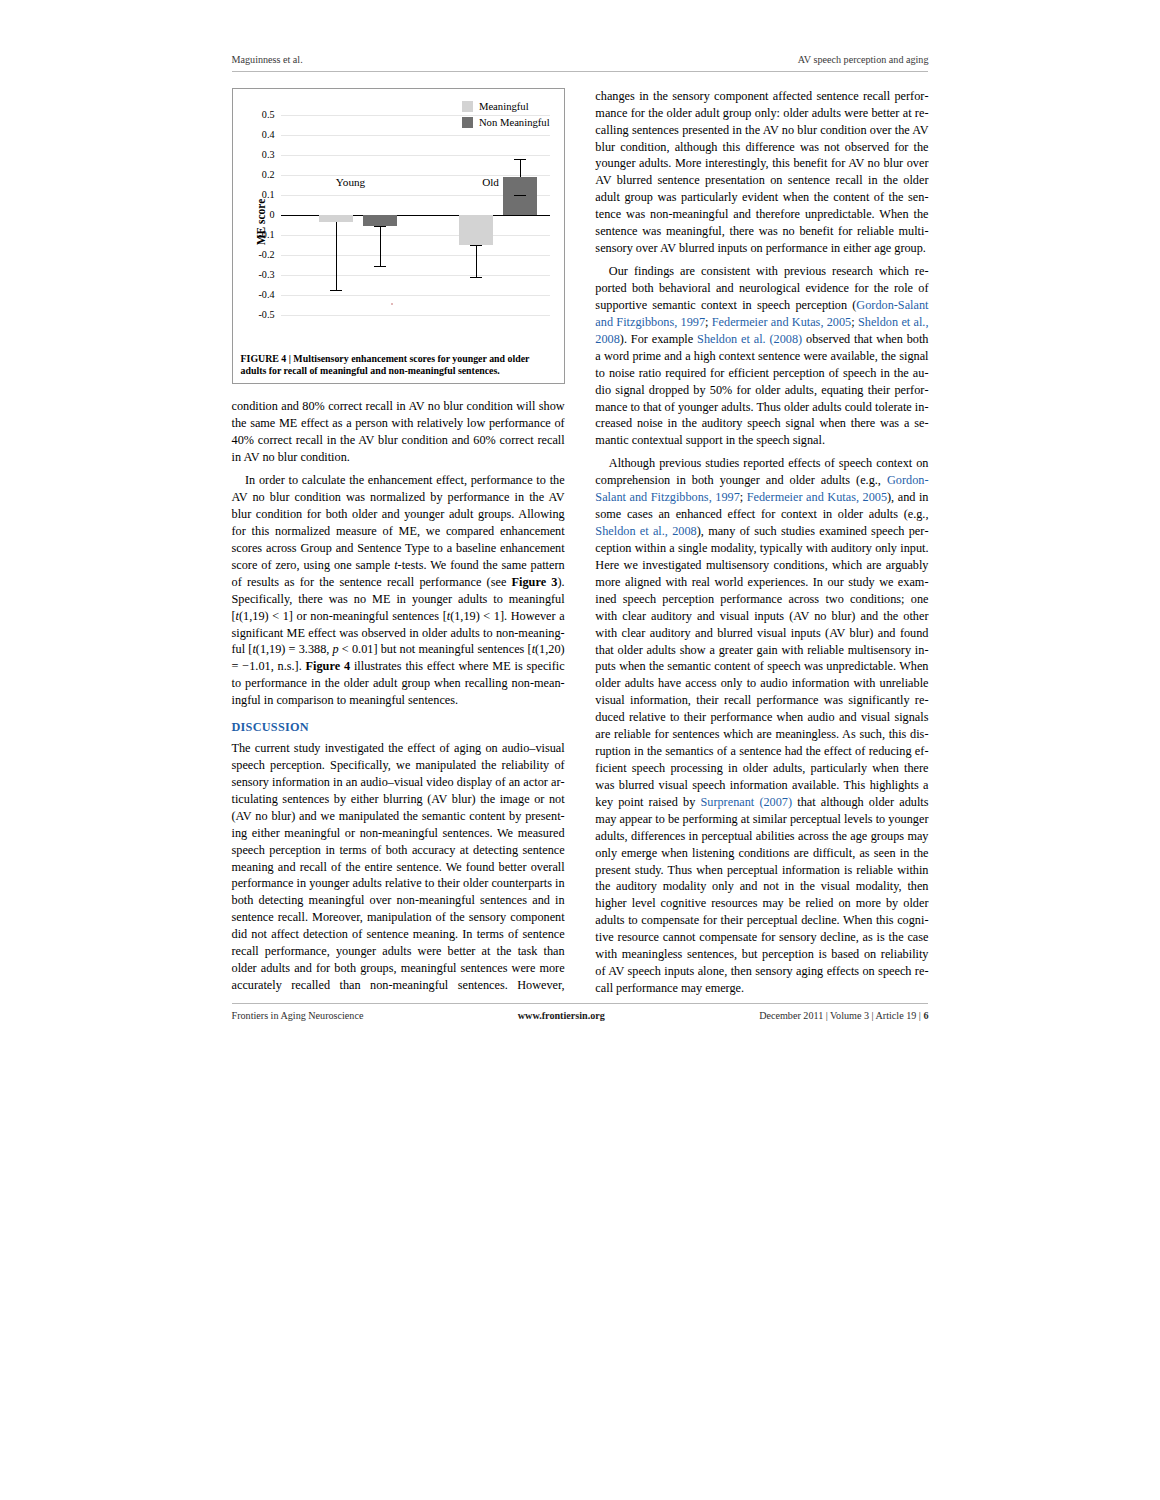Maguinness et al.
AV speech perception and aging
Meaningful
Non Meaningful
ME score
0.5
0.4
0.3
0.2
0.1
0
-0.1
-0.2
-0.3
-0.4
-0.5
Young
Old
FIGURE 4 | Multisensory enhancement scores for younger and older adults for recall of meaningful and non-meaningful sentences.
condition and 80% correct recall in AV no blur condition will show the same ME effect as a person with relatively low performance of 40% correct recall in the AV blur condition and 60% correct recall in AV no blur condition.
In order to calculate the enhancement effect, performance to the AV no blur condition was normalized by performance in the AV blur condition for both older and younger adult groups. Allowing for this normalized measure of ME, we compared enhancement scores across Group and Sentence Type to a baseline enhancement score of zero, using one sample t-tests. We found the same pattern of results as for the sentence recall performance (see Figure 3). Specifically, there was no ME in younger adults to meaningful [t(1,19) < 1] or non-meaningful sentences [t(1,19) < 1]. However a significant ME effect was observed in older adults to non-meaningful [t(1,19) = 3.388, p < 0.01] but not meaningful sentences [t(1,20) = −1.01, n.s.]. Figure 4 illustrates this effect where ME is specific to performance in the older adult group when recalling non-meaningful in comparison to meaningful sentences.
Discussion
The current study investigated the effect of aging on audio–visual speech perception. Specifically, we manipulated the reliability of sensory information in an audio–visual video display of an actor articulating sentences by either blurring (AV blur) the image or not (AV no blur) and we manipulated the semantic content by presenting either meaningful or non-meaningful sentences. We measured speech perception in terms of both accuracy at detecting sentence meaning and recall of the entire sentence. We found better overall performance in younger adults relative to their older counterparts in both detecting meaningful over non-meaningful sentences and in sentence recall. Moreover, manipulation of the sensory component did not affect detection of sentence meaning. In terms of sentence recall performance, younger adults were better at the task than older adults and for both groups, meaningful sentences were more accurately recalled than non-meaningful sentences. However, changes in the sensory component affected sentence recall performance for the older adult group only: older adults were better at recalling sentences presented in the AV no blur condition over the AV blur condition, although this difference was not observed for the younger adults. More interestingly, this benefit for AV no blur over AV blurred sentence presentation on sentence recall in the older adult group was particularly evident when the content of the sentence was non-meaningful and therefore unpredictable. When the sentence was meaningful, there was no benefit for reliable multisensory over AV blurred inputs on performance in either age group.
Our findings are consistent with previous research which reported both behavioral and neurological evidence for the role of supportive semantic context in speech perception (Gordon-Salant and Fitzgibbons, 1997; Federmeier and Kutas, 2005; Sheldon et al., 2008). For example Sheldon et al. (2008) observed that when both a word prime and a high context sentence were available, the signal to noise ratio required for efficient perception of speech in the audio signal dropped by 50% for older adults, equating their performance to that of younger adults. Thus older adults could tolerate increased noise in the auditory speech signal when there was a semantic contextual support in the speech signal.
Although previous studies reported effects of speech context on comprehension in both younger and older adults (e.g., Gordon-Salant and Fitzgibbons, 1997; Federmeier and Kutas, 2005), and in some cases an enhanced effect for context in older adults (e.g., Sheldon et al., 2008), many of such studies examined speech perception within a single modality, typically with auditory only input. Here we investigated multisensory conditions, which are arguably more aligned with real world experiences. In our study we examined speech perception performance across two conditions; one with clear auditory and visual inputs (AV no blur) and the other with clear auditory and blurred visual inputs (AV blur) and found that older adults show a greater gain with reliable multisensory inputs when the semantic content of speech was unpredictable. When older adults have access only to audio information with unreliable visual information, their recall performance was significantly reduced relative to their performance when audio and visual signals are reliable for sentences which are meaningless. As such, this disruption in the semantics of a sentence had the effect of reducing efficient speech processing in older adults, particularly when there was blurred visual speech information available. This highlights a key point raised by Surprenant (2007) that although older adults may appear to be performing at similar perceptual levels to younger adults, differences in perceptual abilities across the age groups may only emerge when listening conditions are difficult, as seen in the present study. Thus when perceptual information is reliable within the auditory modality only and not in the visual modality, then higher level cognitive resources may be relied on more by older adults to compensate for their perceptual decline. When this cognitive resource cannot compensate for sensory decline, as is the case with meaningless sentences, but perception is based on reliability of AV speech inputs alone, then sensory aging effects on speech recall performance may emerge.
Frontiers in Aging Neuroscience
www.frontiersin.org
December 2011 | Volume 3 | Article 19 | 6